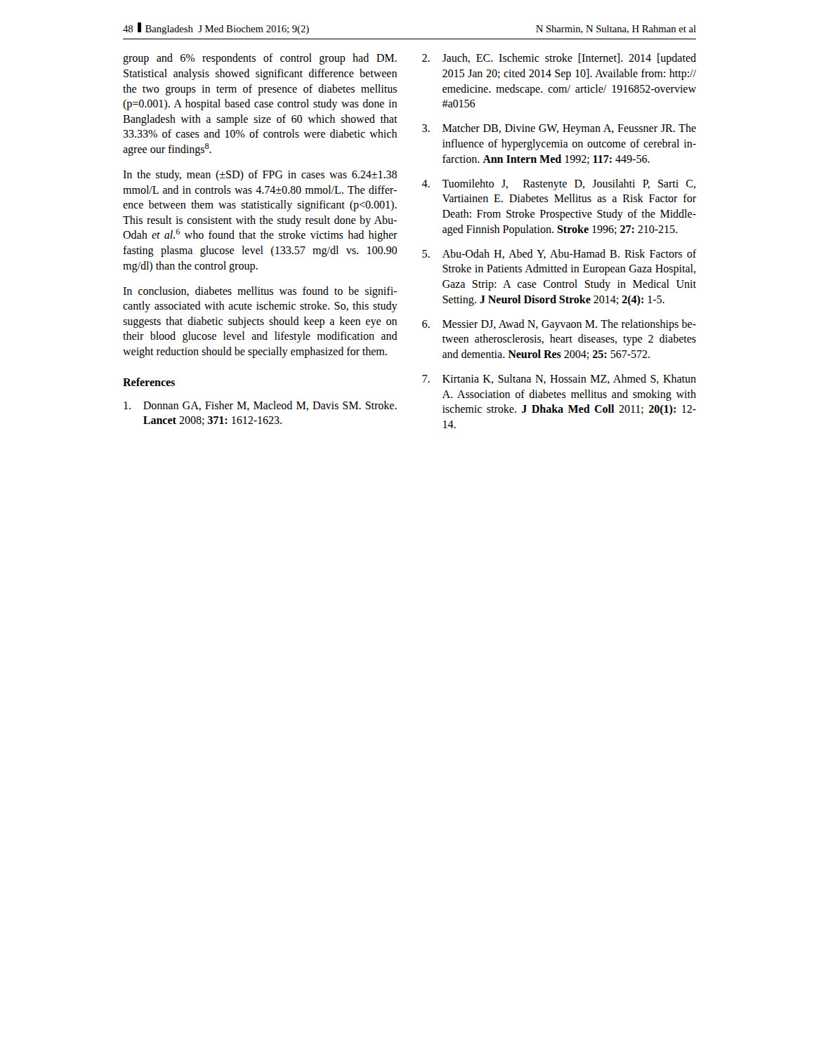48 Bangladesh J Med Biochem 2016; 9(2)
N Sharmin, N Sultana, H Rahman et al
group and 6% respondents of control group had DM. Statistical analysis showed significant difference between the two groups in term of presence of diabetes mellitus (p=0.001). A hospital based case control study was done in Bangladesh with a sample size of 60 which showed that 33.33% of cases and 10% of controls were diabetic which agree our findings8.
In the study, mean (±SD) of FPG in cases was 6.24±1.38 mmol/L and in controls was 4.74±0.80 mmol/L. The difference between them was statistically significant (p<0.001). This result is consistent with the study result done by Abu-Odah et al.6 who found that the stroke victims had higher fasting plasma glucose level (133.57 mg/dl vs. 100.90 mg/dl) than the control group.
In conclusion, diabetes mellitus was found to be significantly associated with acute ischemic stroke. So, this study suggests that diabetic subjects should keep a keen eye on their blood glucose level and lifestyle modification and weight reduction should be specially emphasized for them.
References
Donnan GA, Fisher M, Macleod M, Davis SM. Stroke. Lancet 2008; 371: 1612-1623.
Jauch, EC. Ischemic stroke [Internet]. 2014 [updated 2015 Jan 20; cited 2014 Sep 10]. Available from: http:// emedicine. medscape. com/ article/ 1916852-overview #a0156
Matcher DB, Divine GW, Heyman A, Feussner JR. The influence of hyperglycemia on outcome of cerebral infarction. Ann Intern Med 1992; 117: 449-56.
Tuomilehto J, Rastenyte D, Jousilahti P, Sarti C, Vartiainen E. Diabetes Mellitus as a Risk Factor for Death: From Stroke Prospective Study of the Middle-aged Finnish Population. Stroke 1996; 27: 210-215.
Abu-Odah H, Abed Y, Abu-Hamad B. Risk Factors of Stroke in Patients Admitted in European Gaza Hospital, Gaza Strip: A case Control Study in Medical Unit Setting. J Neurol Disord Stroke 2014; 2(4): 1-5.
Messier DJ, Awad N, Gayvaon M. The relationships between atherosclerosis, heart diseases, type 2 diabetes and dementia. Neurol Res 2004; 25: 567-572.
Kirtania K, Sultana N, Hossain MZ, Ahmed S, Khatun A. Association of diabetes mellitus and smoking with ischemic stroke. J Dhaka Med Coll 2011; 20(1): 12-14.